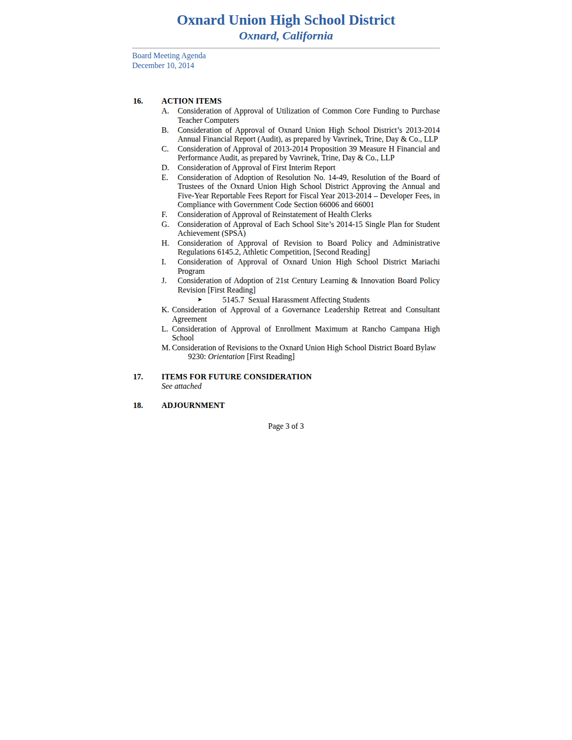Oxnard Union High School District
Oxnard, California
Board Meeting Agenda
December 10, 2014
16.
ACTION ITEMS
A. Consideration of Approval of Utilization of Common Core Funding to Purchase Teacher Computers
B. Consideration of Approval of Oxnard Union High School District’s 2013-2014 Annual Financial Report (Audit), as prepared by Vavrinek, Trine, Day & Co., LLP
C. Consideration of Approval of 2013-2014 Proposition 39 Measure H Financial and Performance Audit, as prepared by Vavrinek, Trine, Day & Co., LLP
D. Consideration of Approval of First Interim Report
E. Consideration of Adoption of Resolution No. 14-49, Resolution of the Board of Trustees of the Oxnard Union High School District Approving the Annual and Five-Year Reportable Fees Report for Fiscal Year 2013-2014 – Developer Fees, in Compliance with Government Code Section 66006 and 66001
F. Consideration of Approval of Reinstatement of Health Clerks
G. Consideration of Approval of Each School Site’s 2014-15 Single Plan for Student Achievement (SPSA)
H. Consideration of Approval of Revision to Board Policy and Administrative Regulations 6145.2, Athletic Competition, [Second Reading]
I. Consideration of Approval of Oxnard Union High School District Mariachi Program
J. Consideration of Adoption of 21st Century Learning & Innovation Board Policy Revision [First Reading]
5145.7 Sexual Harassment Affecting Students
K. Consideration of Approval of a Governance Leadership Retreat and Consultant Agreement
L. Consideration of Approval of Enrollment Maximum at Rancho Campana High School
M. Consideration of Revisions to the Oxnard Union High School District Board Bylaw
9230: Orientation [First Reading]
17.
ITEMS FOR FUTURE CONSIDERATION
See attached
18.
ADJOURNMENT
Page 3 of 3